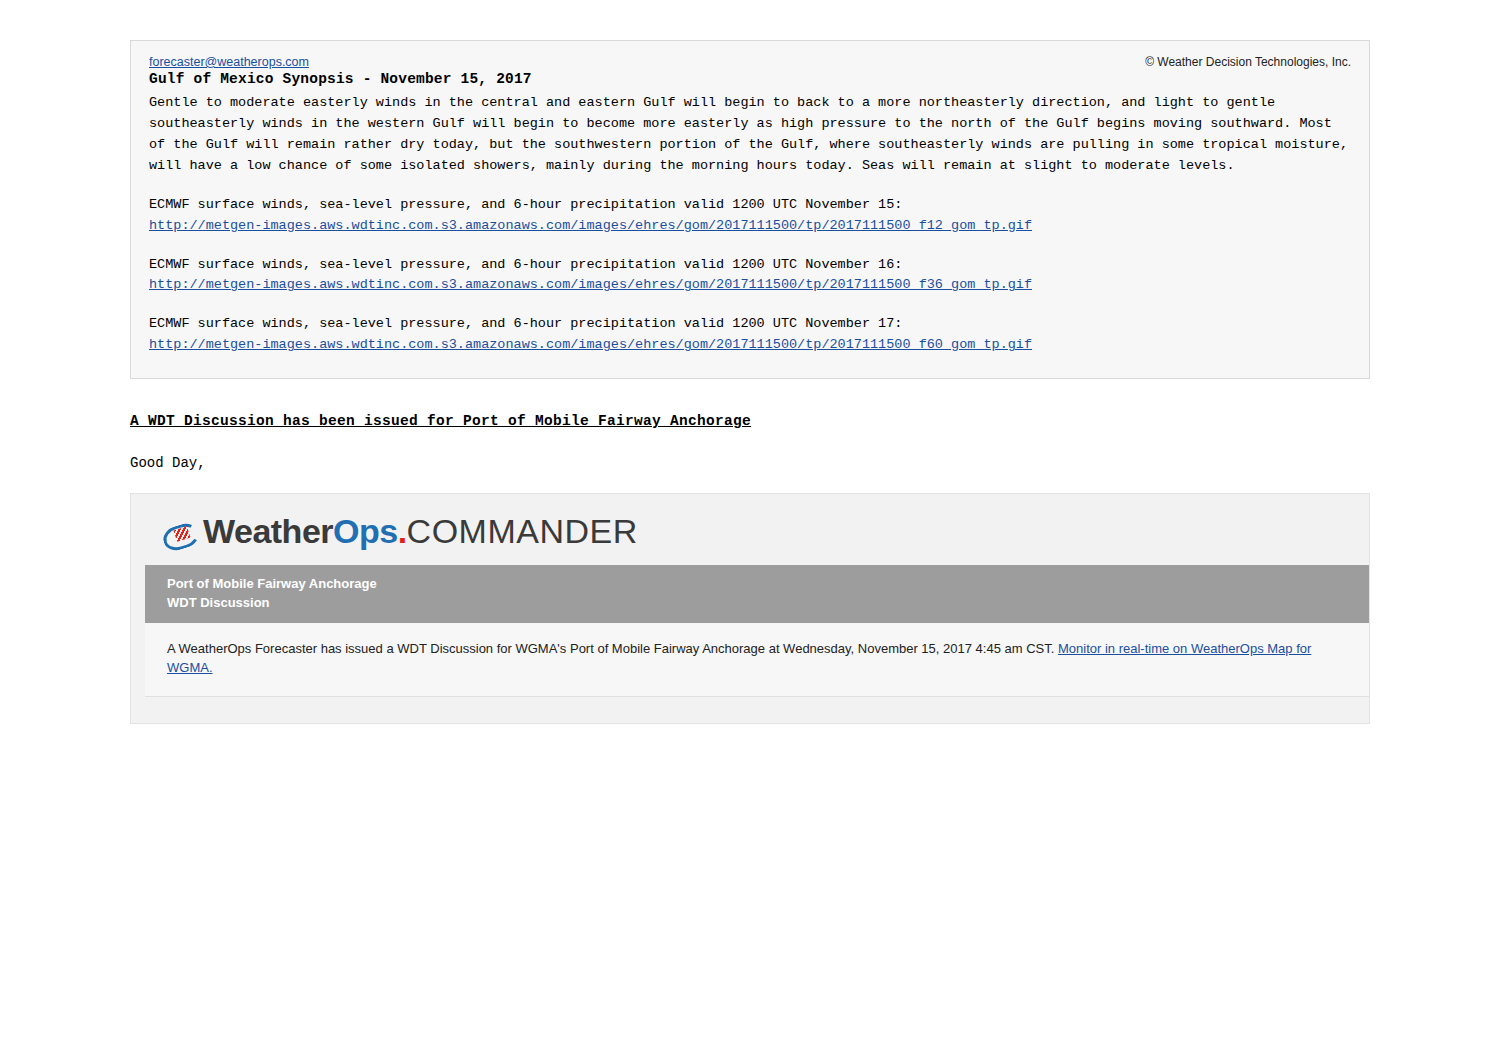forecaster@weatherops.com © Weather Decision Technologies, Inc.
Gulf of Mexico Synopsis - November 15, 2017
Gentle to moderate easterly winds in the central and eastern Gulf will begin to back to a more northeasterly direction, and light to gentle southeasterly winds in the western Gulf will begin to become more easterly as high pressure to the north of the Gulf begins moving southward. Most of the Gulf will remain rather dry today, but the southwestern portion of the Gulf, where southeasterly winds are pulling in some tropical moisture, will have a low chance of some isolated showers, mainly during the morning hours today. Seas will remain at slight to moderate levels.
ECMWF surface winds, sea-level pressure, and 6-hour precipitation valid 1200 UTC November 15: http://metgen-images.aws.wdtinc.com.s3.amazonaws.com/images/ehres/gom/2017111500/tp/2017111500_f12_gom_tp.gif
ECMWF surface winds, sea-level pressure, and 6-hour precipitation valid 1200 UTC November 16: http://metgen-images.aws.wdtinc.com.s3.amazonaws.com/images/ehres/gom/2017111500/tp/2017111500_f36_gom_tp.gif
ECMWF surface winds, sea-level pressure, and 6-hour precipitation valid 1200 UTC November 17: http://metgen-images.aws.wdtinc.com.s3.amazonaws.com/images/ehres/gom/2017111500/tp/2017111500_f60_gom_tp.gif
A WDT Discussion has been issued for Port of Mobile Fairway Anchorage
Good Day,
Weather Ops. COMMANDER
Port of Mobile Fairway Anchorage
WDT Discussion
A WeatherOps Forecaster has issued a WDT Discussion for WGMA's Port of Mobile Fairway Anchorage at Wednesday, November 15, 2017 4:45 am CST. Monitor in real-time on WeatherOps Map for WGMA.